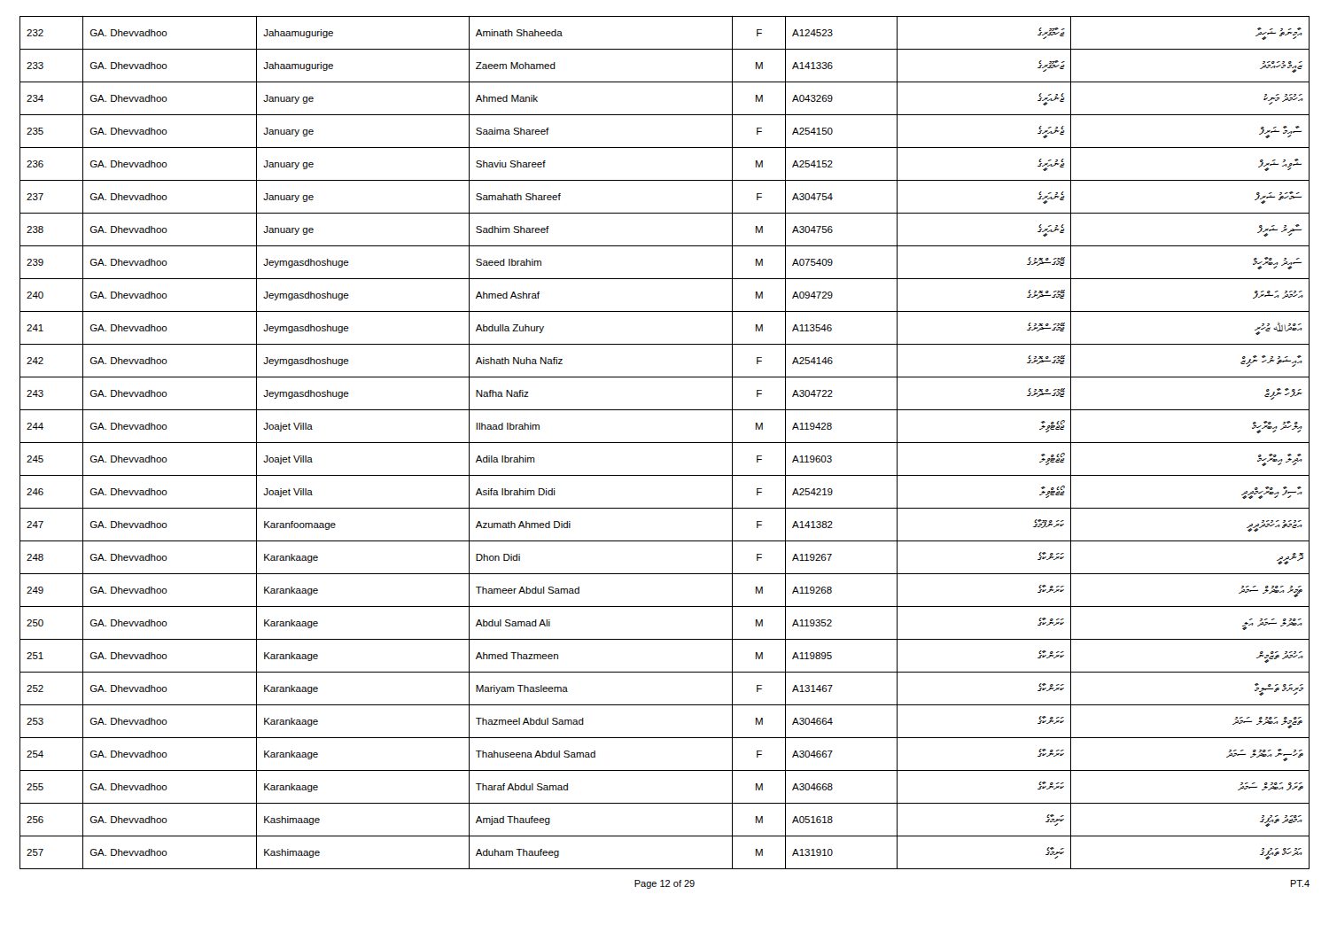| 232 | GA. Dhevvadhoo | Jahaamugurige | Aminath Shaheeda | F | A124523 | ޖަހާމުގުރިގެ | އާމިނަތު ޝަހީދާ |
| 233 | GA. Dhevvadhoo | Jahaamugurige | Zaeem Mohamed | M | A141336 | ޖަހާމުގުރިގެ | ޒައީމް މުހައްމަދު |
| 234 | GA. Dhevvadhoo | January ge | Ahmed Manik | M | A043269 | ޖެނުއަރީގެ | އަހުމަދު މަނިކު |
| 235 | GA. Dhevvadhoo | January ge | Saaima Shareef | F | A254150 | ޖެނުއަރީގެ | ސާއިމާ ޝަރީފް |
| 236 | GA. Dhevvadhoo | January ge | Shaviu Shareef | M | A254152 | ޖެނުއަރީގެ | ޝާވިއު ޝަރީފް |
| 237 | GA. Dhevvadhoo | January ge | Samahath Shareef | F | A304754 | ޖެނުއަރީގެ | ސަމާހަތު ޝަރީފް |
| 238 | GA. Dhevvadhoo | January ge | Sadhim Shareef | M | A304756 | ޖެނުއަރީގެ | ސާދިރު ޝަރީފް |
| 239 | GA. Dhevvadhoo | Jeymgasdhoshuge | Saeed Ibrahim | M | A075409 | ޖޭމުގަސްދޮށުގެ | ސައީދު އިބްރާހީމް |
| 240 | GA. Dhevvadhoo | Jeymgasdhoshuge | Ahmed Ashraf | M | A094729 | ޖޭމުގަސްދޮށުގެ | އަހުމަދު އަޝްރަފް |
| 241 | GA. Dhevvadhoo | Jeymgasdhoshuge | Abdulla Zuhury | M | A113546 | ޖޭމުގަސްދޮށުގެ | އަބްދުﷲ ޒުހުރީ |
| 242 | GA. Dhevvadhoo | Jeymgasdhoshuge | Aishath Nuha Nafiz | F | A254146 | ޖޭމުގަސްދޮށުގެ | އާއިޝަތު ނުހާ ނާފިޒް |
| 243 | GA. Dhevvadhoo | Jeymgasdhoshuge | Nafha Nafiz | F | A304722 | ޖޭމުގަސްދޮށުގެ | ނަފްހާ ނާފިޒް |
| 244 | GA. Dhevvadhoo | Joajet Villa | Ilhaad Ibrahim | M | A119428 | ޖޯޖެޓްވިލާ | އިލްހާދު އިބްރާހީމް |
| 245 | GA. Dhevvadhoo | Joajet Villa | Adila Ibrahim | F | A119603 | ޖޯޖެޓްވިލާ | އާދިލާ އިބްރާހީމް |
| 246 | GA. Dhevvadhoo | Joajet Villa | Asifa Ibrahim Didi | F | A254219 | ޖޯޖެޓްވިލާ | އާސިފާ އިބްރާހީމްދީދީ |
| 247 | GA. Dhevvadhoo | Karanfoomaage | Azumath Ahmed Didi | F | A141382 | ކަރަންފޫމާގެ | އަޒުމަތު އަހުމަދުދީދީ |
| 248 | GA. Dhevvadhoo | Karankaage | Dhon Didi | F | A119267 | ކަރަންކާގެ | ދޮންދީދީ |
| 249 | GA. Dhevvadhoo | Karankaage | Thameer Abdul Samad | M | A119268 | ކަރަންކާގެ | ތަމީރު އަބްދުލް ސަމަދު |
| 250 | GA. Dhevvadhoo | Karankaage | Abdul Samad Ali | M | A119352 | ކަރަންކާގެ | އަބްދުލް ސަމަދު އަލީ |
| 251 | GA. Dhevvadhoo | Karankaage | Ahmed Thazmeen | M | A119895 | ކަރަންކާގެ | އަހުމަދު ތަޒްމީން |
| 252 | GA. Dhevvadhoo | Karankaage | Mariyam Thasleema | F | A131467 | ކަރަންކާގެ | މަރިޔަމް ތަސްލީމާ |
| 253 | GA. Dhevvadhoo | Karankaage | Thazmeel Abdul Samad | M | A304664 | ކަރަންކާގެ | ތަޒްމީލް އަބްދުލް ސަމަދު |
| 254 | GA. Dhevvadhoo | Karankaage | Thahuseena Abdul Samad | F | A304667 | ކަރަންކާގެ | ތަހުސީނާ އަބްދުލް ސަމަދު |
| 255 | GA. Dhevvadhoo | Karankaage | Tharaf Abdul Samad | M | A304668 | ކަރަންކާގެ | ތަރަފް އަބްދުލް ސަމަދު |
| 256 | GA. Dhevvadhoo | Kashimaage | Amjad Thaufeeg | M | A051618 | ކަށިމާގެ | އަމްޖަދު ތައުފީގު |
| 257 | GA. Dhevvadhoo | Kashimaage | Aduham Thaufeeg | M | A131910 | ކަށިމާގެ | އަދުހަމް ތައުފީގު |
Page 12 of 29 PT.4